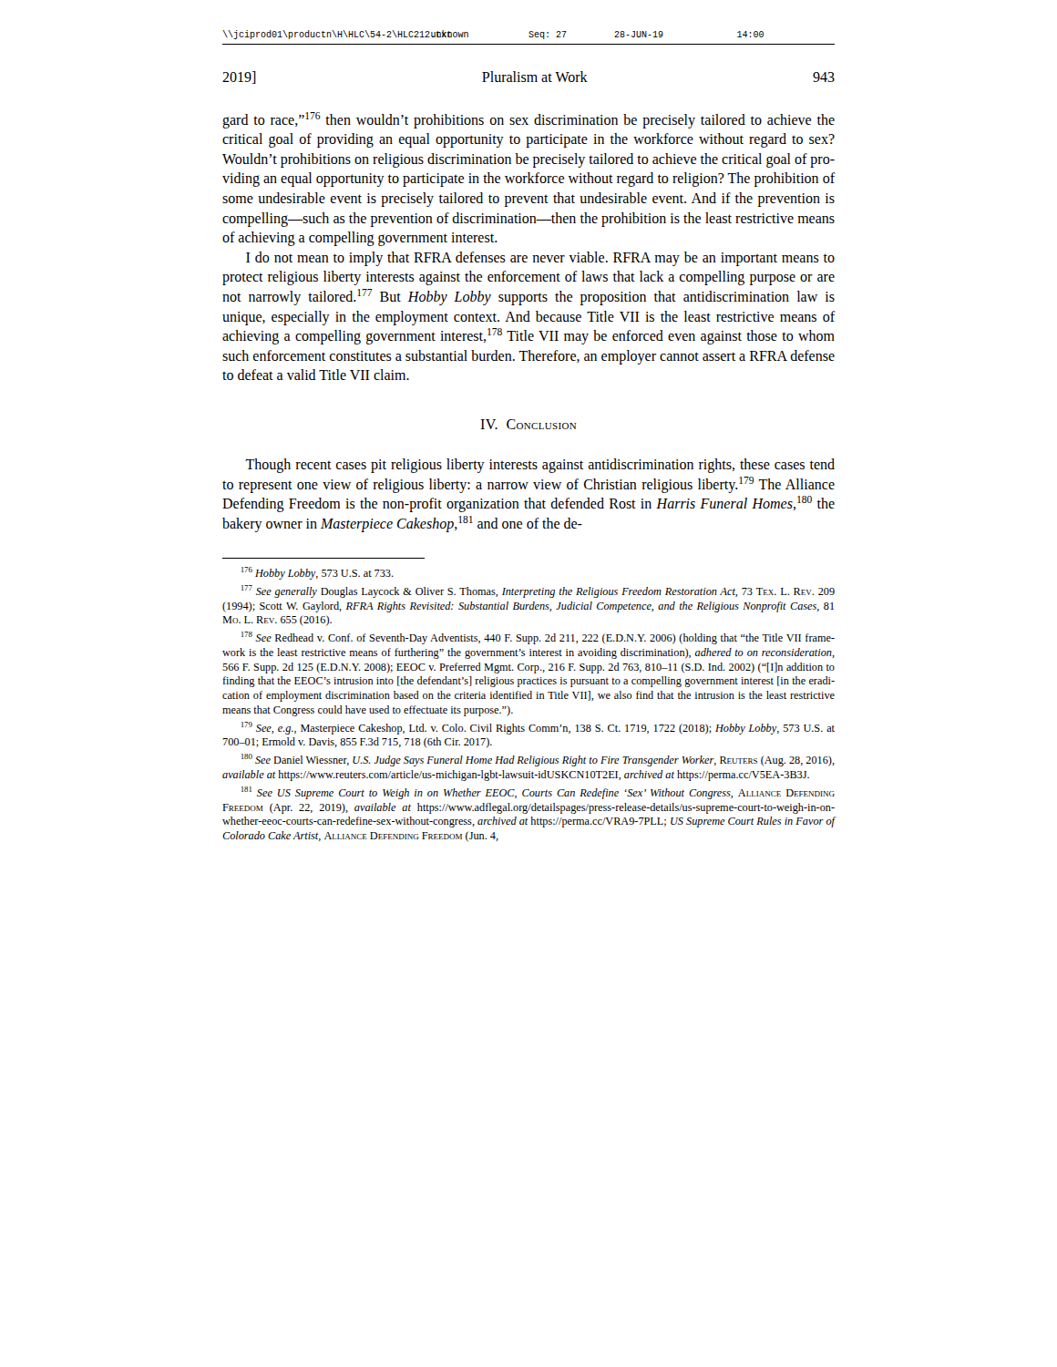\\jciprod01\productn\H\HLC\54-2\HLC212.txt unknown Seq: 2728-JUN-1914:00
2019] Pluralism at Work 943
gard to race,”176 then wouldn’t prohibitions on sex discrimination be precisely tailored to achieve the critical goal of providing an equal opportunity to participate in the workforce without regard to sex? Wouldn’t prohibitions on religious discrimination be precisely tailored to achieve the critical goal of providing an equal opportunity to participate in the workforce without regard to religion? The prohibition of some undesirable event is precisely tailored to prevent that undesirable event. And if the prevention is compelling—such as the prevention of discrimination—then the prohibition is the least restrictive means of achieving a compelling government interest.
I do not mean to imply that RFRA defenses are never viable. RFRA may be an important means to protect religious liberty interests against the enforcement of laws that lack a compelling purpose or are not narrowly tailored.177 But Hobby Lobby supports the proposition that antidiscrimination law is unique, especially in the employment context. And because Title VII is the least restrictive means of achieving a compelling government interest,178 Title VII may be enforced even against those to whom such enforcement constitutes a substantial burden. Therefore, an employer cannot assert a RFRA defense to defeat a valid Title VII claim.
IV. Conclusion
Though recent cases pit religious liberty interests against antidiscrimination rights, these cases tend to represent one view of religious liberty: a narrow view of Christian religious liberty.179 The Alliance Defending Freedom is the non-profit organization that defended Rost in Harris Funeral Homes,180 the bakery owner in Masterpiece Cakeshop,181 and one of the de-
176 Hobby Lobby, 573 U.S. at 733.
177 See generally Douglas Laycock & Oliver S. Thomas, Interpreting the Religious Freedom Restoration Act, 73 Tex. L. Rev. 209 (1994); Scott W. Gaylord, RFRA Rights Revisited: Substantial Burdens, Judicial Competence, and the Religious Nonprofit Cases, 81 Mo. L. Rev. 655 (2016).
178 See Redhead v. Conf. of Seventh-Day Adventists, 440 F. Supp. 2d 211, 222 (E.D.N.Y. 2006) (holding that “the Title VII framework is the least restrictive means of furthering” the government’s interest in avoiding discrimination), adhered to on reconsideration, 566 F. Supp. 2d 125 (E.D.N.Y. 2008); EEOC v. Preferred Mgmt. Corp., 216 F. Supp. 2d 763, 810–11 (S.D. Ind. 2002) (“[I]n addition to finding that the EEOC’s intrusion into [the defendant’s] religious practices is pursuant to a compelling government interest [in the eradication of employment discrimination based on the criteria identified in Title VII], we also find that the intrusion is the least restrictive means that Congress could have used to effectuate its purpose.”).
179 See, e.g., Masterpiece Cakeshop, Ltd. v. Colo. Civil Rights Comm’n, 138 S. Ct. 1719, 1722 (2018); Hobby Lobby, 573 U.S. at 700–01; Ermold v. Davis, 855 F.3d 715, 718 (6th Cir. 2017).
180 See Daniel Wiessner, U.S. Judge Says Funeral Home Had Religious Right to Fire Transgender Worker, Reuters (Aug. 28, 2016), available at https://www.reuters.com/article/us-michigan-lgbt-lawsuit-idUSKCN10T2EI, archived at https://perma.cc/V5EA-3B3J.
181 See US Supreme Court to Weigh in on Whether EEOC, Courts Can Redefine ‘Sex’ Without Congress, Alliance Defending Freedom (Apr. 22, 2019), available at https://www.adflegal.org/detailspages/press-release-details/us-supreme-court-to-weigh-in-on-whether-eeoc-courts-can-redefine-sex-without-congress, archived at https://perma.cc/VRA9-7PLL; US Supreme Court Rules in Favor of Colorado Cake Artist, Alliance Defending Freedom (Jun. 4,